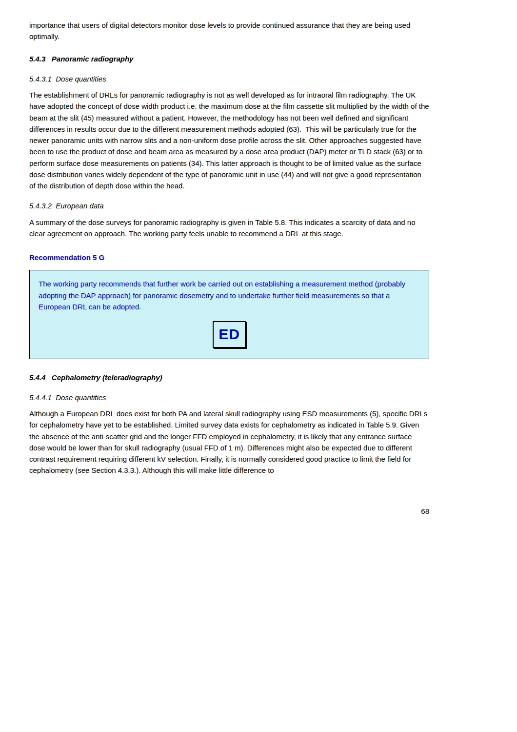importance that users of digital detectors monitor dose levels to provide continued assurance that they are being used optimally.
5.4.3 Panoramic radiography
5.4.3.1 Dose quantities
The establishment of DRLs for panoramic radiography is not as well developed as for intraoral film radiography. The UK have adopted the concept of dose width product i.e. the maximum dose at the film cassette slit multiplied by the width of the beam at the slit (45) measured without a patient. However, the methodology has not been well defined and significant differences in results occur due to the different measurement methods adopted (63). This will be particularly true for the newer panoramic units with narrow slits and a non-uniform dose profile across the slit. Other approaches suggested have been to use the product of dose and beam area as measured by a dose area product (DAP) meter or TLD stack (63) or to perform surface dose measurements on patients (34). This latter approach is thought to be of limited value as the surface dose distribution varies widely dependent of the type of panoramic unit in use (44) and will not give a good representation of the distribution of depth dose within the head.
5.4.3.2 European data
A summary of the dose surveys for panoramic radiography is given in Table 5.8. This indicates a scarcity of data and no clear agreement on approach. The working party feels unable to recommend a DRL at this stage.
Recommendation 5 G
The working party recommends that further work be carried out on establishing a measurement method (probably adopting the DAP approach) for panoramic dosemetry and to undertake further field measurements so that a European DRL can be adopted.
ED
5.4.4 Cephalometry (teleradiography)
5.4.4.1 Dose quantities
Although a European DRL does exist for both PA and lateral skull radiography using ESD measurements (5), specific DRLs for cephalometry have yet to be established. Limited survey data exists for cephalometry as indicated in Table 5.9. Given the absence of the anti-scatter grid and the longer FFD employed in cephalometry, it is likely that any entrance surface dose would be lower than for skull radiography (usual FFD of 1 m). Differences might also be expected due to different contrast requirement requiring different kV selection. Finally, it is normally considered good practice to limit the field for cephalometry (see Section 4.3.3.). Although this will make little difference to
68